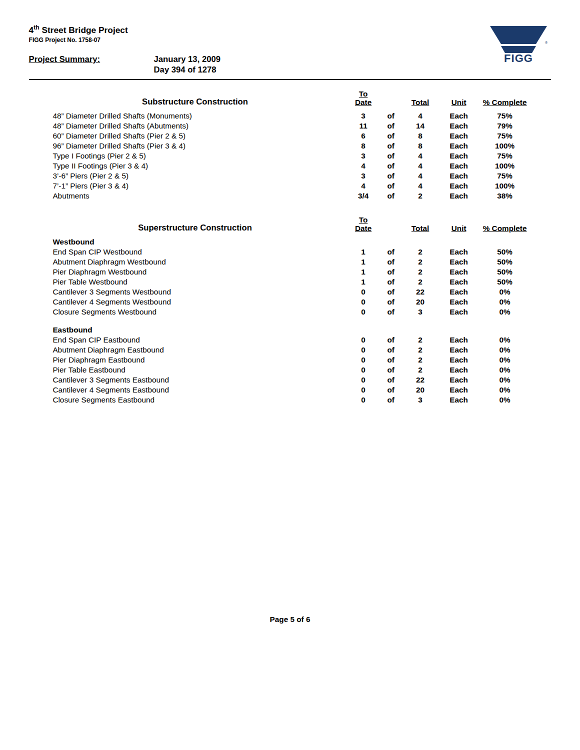4th Street Bridge Project
FIGG Project No. 1758-07
Project Summary:
January 13, 2009
Day 394 of 1278
FIGG ®
| Substructure Construction | To Date | | Total | Unit | % Complete |
| --- | --- | --- | --- | --- | --- |
| 48” Diameter Drilled Shafts (Monuments) | 3 | of | 4 | Each | 75% |
| 48” Diameter Drilled Shafts (Abutments) | 11 | of | 14 | Each | 79% |
| 60” Diameter Drilled Shafts (Pier 2 & 5) | 6 | of | 8 | Each | 75% |
| 96” Diameter Drilled Shafts (Pier 3 & 4) | 8 | of | 8 | Each | 100% |
| Type I Footings (Pier 2 & 5) | 3 | of | 4 | Each | 75% |
| Type II Footings (Pier 3 & 4) | 4 | of | 4 | Each | 100% |
| 3’-6” Piers (Pier 2 & 5) | 3 | of | 4 | Each | 75% |
| 7’-1” Piers (Pier 3 & 4) | 4 | of | 4 | Each | 100% |
| Abutments | 3/4 | of | 2 | Each | 38% |
| Superstructure Construction | To Date | | Total | Unit | % Complete |
| Westbound | |
| End Span CIP Westbound | 1 | of | 2 | Each | 50% |
| Abutment Diaphragm Westbound | 1 | of | 2 | Each | 50% |
| Pier Diaphragm Westbound | 1 | of | 2 | Each | 50% |
| Pier Table Westbound | 1 | of | 2 | Each | 50% |
| Cantilever 3 Segments Westbound | 0 | of | 22 | Each | 0% |
| Cantilever 4 Segments Westbound | 0 | of | 20 | Each | 0% |
| Closure Segments Westbound | 0 | of | 3 | Each | 0% |
| Eastbound | |
| End Span CIP Eastbound | 0 | of | 2 | Each | 0% |
| Abutment Diaphragm Eastbound | 0 | of | 2 | Each | 0% |
| Pier Diaphragm Eastbound | 0 | of | 2 | Each | 0% |
| Pier Table Eastbound | 0 | of | 2 | Each | 0% |
| Cantilever 3 Segments Eastbound | 0 | of | 22 | Each | 0% |
| Cantilever 4 Segments Eastbound | 0 | of | 20 | Each | 0% |
| Closure Segments Eastbound | 0 | of | 3 | Each | 0% |
Page 5 of 6